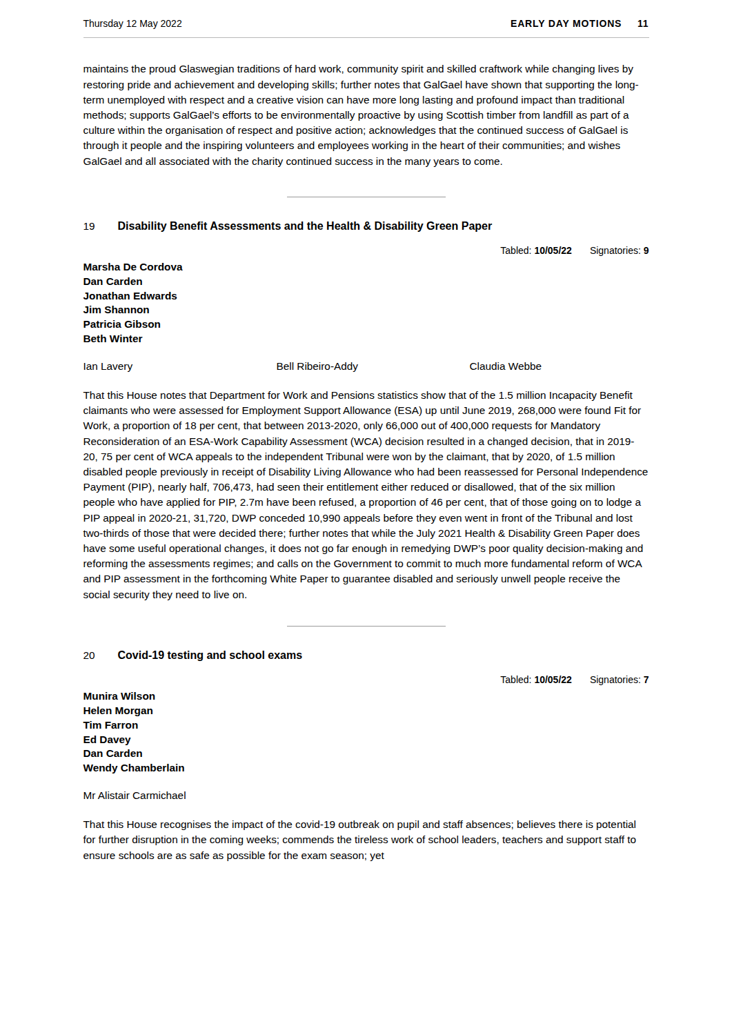Thursday 12 May 2022
EARLY DAY MOTIONS 11
maintains the proud Glaswegian traditions of hard work, community spirit and skilled craftwork while changing lives by restoring pride and achievement and developing skills; further notes that GalGael have shown that supporting the long-term unemployed with respect and a creative vision can have more long lasting and profound impact than traditional methods; supports GalGael’s efforts to be environmentally proactive by using Scottish timber from landfill as part of a culture within the organisation of respect and positive action; acknowledges that the continued success of GalGael is through it people and the inspiring volunteers and employees working in the heart of their communities; and wishes GalGael and all associated with the charity continued success in the many years to come.
19
Disability Benefit Assessments and the Health & Disability Green Paper
Tabled: 10/05/22 Signatories: 9
Marsha De Cordova
Dan Carden
Jonathan Edwards
Jim Shannon
Patricia Gibson
Beth Winter
Ian Lavery
Bell Ribeiro-Addy
Claudia Webbe
That this House notes that Department for Work and Pensions statistics show that of the 1.5 million Incapacity Benefit claimants who were assessed for Employment Support Allowance (ESA) up until June 2019, 268,000 were found Fit for Work, a proportion of 18 per cent, that between 2013-2020, only 66,000 out of 400,000 requests for Mandatory Reconsideration of an ESA-Work Capability Assessment (WCA) decision resulted in a changed decision, that in 2019-20, 75 per cent of WCA appeals to the independent Tribunal were won by the claimant, that by 2020, of 1.5 million disabled people previously in receipt of Disability Living Allowance who had been reassessed for Personal Independence Payment (PIP), nearly half, 706,473, had seen their entitlement either reduced or disallowed, that of the six million people who have applied for PIP, 2.7m have been refused, a proportion of 46 per cent, that of those going on to lodge a PIP appeal in 2020-21, 31,720, DWP conceded 10,990 appeals before they even went in front of the Tribunal and lost two-thirds of those that were decided there; further notes that while the July 2021 Health & Disability Green Paper does have some useful operational changes, it does not go far enough in remedying DWP’s poor quality decision-making and reforming the assessments regimes; and calls on the Government to commit to much more fundamental reform of WCA and PIP assessment in the forthcoming White Paper to guarantee disabled and seriously unwell people receive the social security they need to live on.
20
Covid-19 testing and school exams
Tabled: 10/05/22 Signatories: 7
Munira Wilson
Helen Morgan
Tim Farron
Ed Davey
Dan Carden
Wendy Chamberlain
Mr Alistair Carmichael
That this House recognises the impact of the covid-19 outbreak on pupil and staff absences; believes there is potential for further disruption in the coming weeks; commends the tireless work of school leaders, teachers and support staff to ensure schools are as safe as possible for the exam season; yet